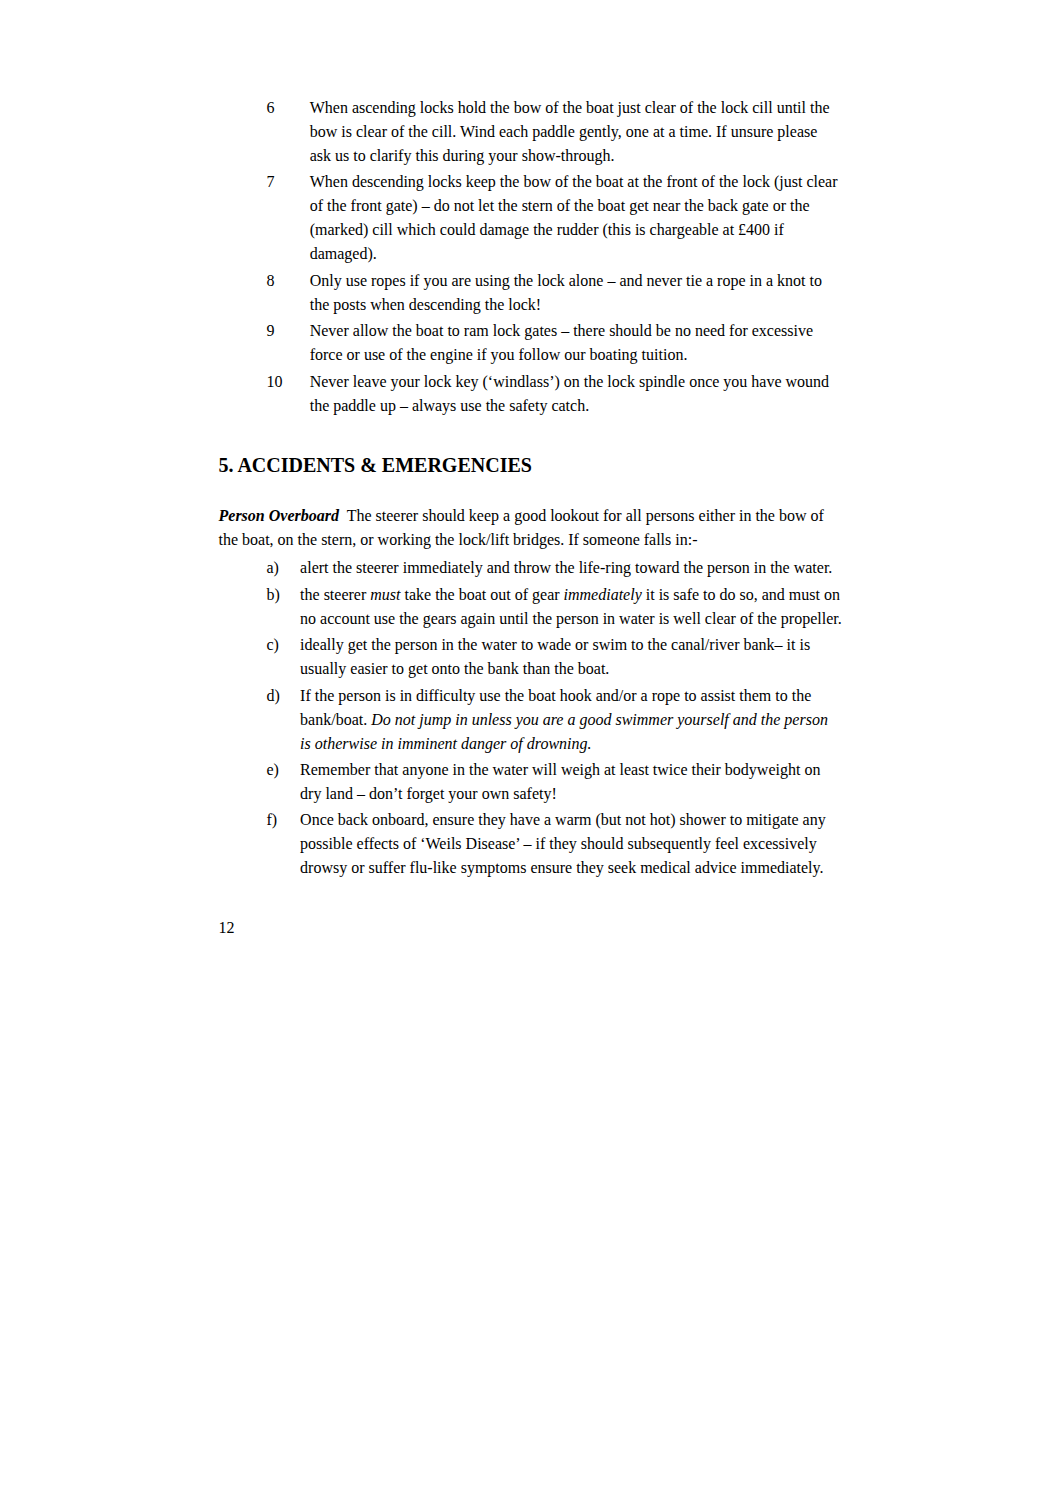6 When ascending locks hold the bow of the boat just clear of the lock cill until the bow is clear of the cill. Wind each paddle gently, one at a time. If unsure please ask us to clarify this during your show-through.
7 When descending locks keep the bow of the boat at the front of the lock (just clear of the front gate) – do not let the stern of the boat get near the back gate or the (marked) cill which could damage the rudder (this is chargeable at £400 if damaged).
8 Only use ropes if you are using the lock alone – and never tie a rope in a knot to the posts when descending the lock!
9 Never allow the boat to ram lock gates – there should be no need for excessive force or use of the engine if you follow our boating tuition.
10 Never leave your lock key (‘windlass’) on the lock spindle once you have wound the paddle up – always use the safety catch.
5. ACCIDENTS & EMERGENCIES
Person Overboard The steerer should keep a good lookout for all persons either in the bow of the boat, on the stern, or working the lock/lift bridges. If someone falls in:-
a) alert the steerer immediately and throw the life-ring toward the person in the water.
b) the steerer must take the boat out of gear immediately it is safe to do so, and must on no account use the gears again until the person in water is well clear of the propeller.
c) ideally get the person in the water to wade or swim to the canal/river bank– it is usually easier to get onto the bank than the boat.
d) If the person is in difficulty use the boat hook and/or a rope to assist them to the bank/boat. Do not jump in unless you are a good swimmer yourself and the person is otherwise in imminent danger of drowning.
e) Remember that anyone in the water will weigh at least twice their bodyweight on dry land – don’t forget your own safety!
f) Once back onboard, ensure they have a warm (but not hot) shower to mitigate any possible effects of ‘Weils Disease’ – if they should subsequently feel excessively drowsy or suffer flu-like symptoms ensure they seek medical advice immediately.
12